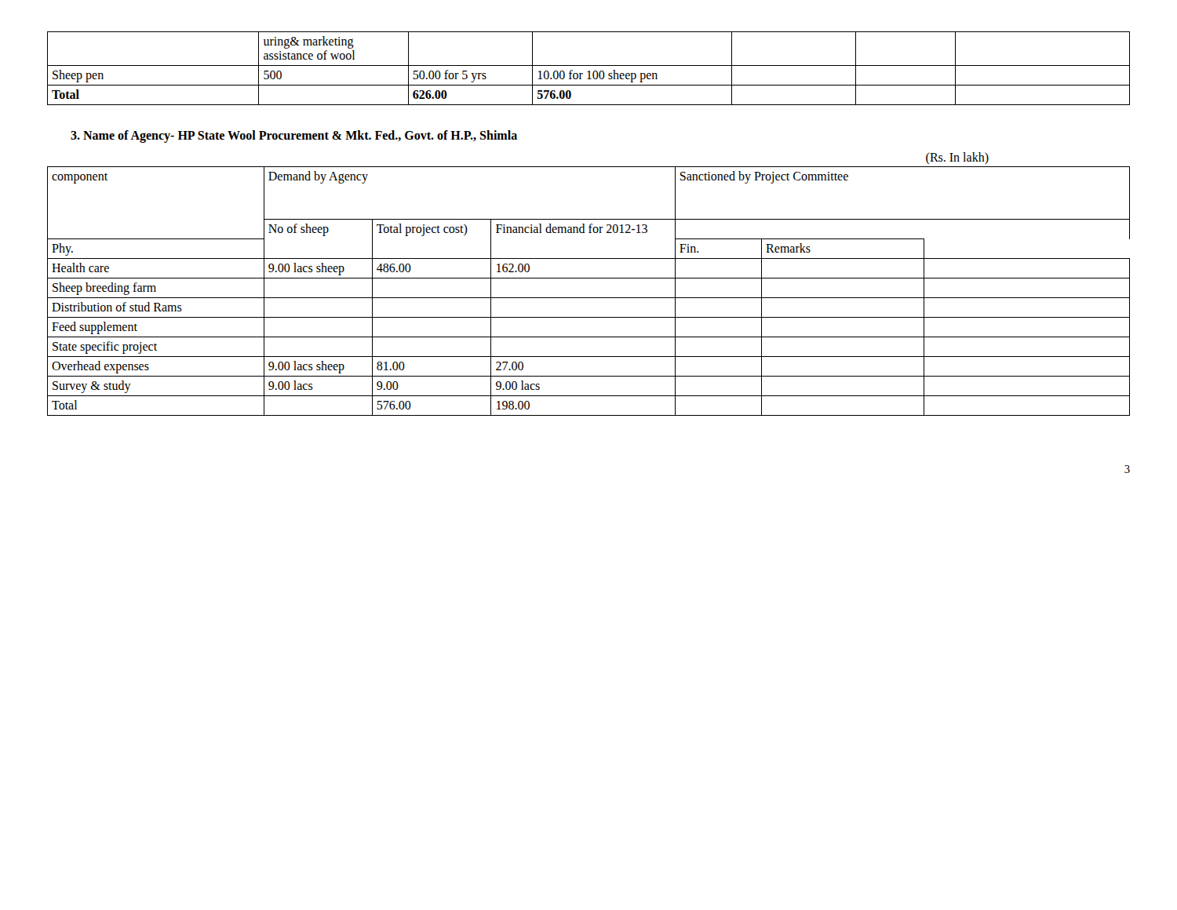| | uring& marketing assistance of wool | | | | | |
| Sheep pen | 500 | 50.00 for 5 yrs | 10.00 for 100 sheep pen | | | |
| Total | | 626.00 | 576.00 | | | |
3. Name of Agency- HP State Wool Procurement & Mkt. Fed., Govt. of H.P., Shimla
(Rs. In lakh)
| component | Demand by Agency | Sanctioned by Project Committee |
| No of sheep | Total project cost) | Financial demand for 2012-13 | |
| Phy. | Fin. | Remarks |
| Health care | 9.00 lacs sheep | 486.00 | 162.00 | | | |
| Sheep breeding farm | | | | | | |
| Distribution of stud Rams | | | | | | |
| Feed supplement | | | | | | |
| State specific project | | | | | | |
| Overhead expenses | 9.00 lacs sheep | 81.00 | 27.00 | | | |
| Survey & study | 9.00 lacs | 9.00 | 9.00 lacs | | | |
| Total | | 576.00 | 198.00 | | | |
3